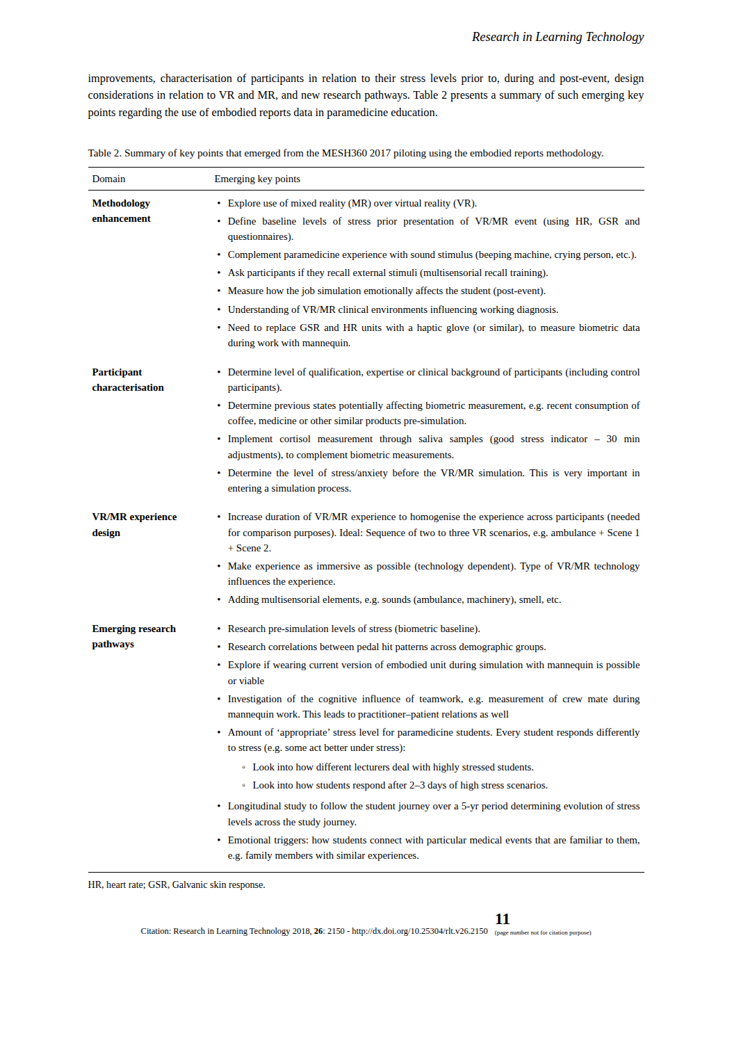Research in Learning Technology
improvements, characterisation of participants in relation to their stress levels prior to, during and post-event, design considerations in relation to VR and MR, and new research pathways. Table 2 presents a summary of such emerging key points regarding the use of embodied reports data in paramedicine education.
Table 2. Summary of key points that emerged from the MESH360 2017 piloting using the embodied reports methodology.
| Domain | Emerging key points |
| --- | --- |
| Methodology enhancement | Explore use of mixed reality (MR) over virtual reality (VR). Define baseline levels of stress prior presentation of VR/MR event (using HR, GSR and questionnaires). Complement paramedicine experience with sound stimulus (beeping machine, crying person, etc.). Ask participants if they recall external stimuli (multisensorial recall training). Measure how the job simulation emotionally affects the student (post-event). Understanding of VR/MR clinical environments influencing working diagnosis. Need to replace GSR and HR units with a haptic glove (or similar), to measure biometric data during work with mannequin. |
| Participant characterisation | Determine level of qualification, expertise or clinical background of participants (including control participants). Determine previous states potentially affecting biometric measurement, e.g. recent consumption of coffee, medicine or other similar products pre-simulation. Implement cortisol measurement through saliva samples (good stress indicator – 30 min adjustments), to complement biometric measurements. Determine the level of stress/anxiety before the VR/MR simulation. This is very important in entering a simulation process. |
| VR/MR experience design | Increase duration of VR/MR experience to homogenise the experience across participants (needed for comparison purposes). Ideal: Sequence of two to three VR scenarios, e.g. ambulance + Scene 1 + Scene 2. Make experience as immersive as possible (technology dependent). Type of VR/MR technology influences the experience. Adding multisensorial elements, e.g. sounds (ambulance, machinery), smell, etc. |
| Emerging research pathways | Research pre-simulation levels of stress (biometric baseline). Research correlations between pedal hit patterns across demographic groups. Explore if wearing current version of embodied unit during simulation with mannequin is possible or viable Investigation of the cognitive influence of teamwork, e.g. measurement of crew mate during mannequin work. This leads to practitioner–patient relations as well Amount of ‘appropriate’ stress level for paramedicine students. Every student responds differently to stress (e.g. some act better under stress): Look into how different lecturers deal with highly stressed students. Look into how students respond after 2–3 days of high stress scenarios. Longitudinal study to follow the student journey over a 5-yr period determining evolution of stress levels across the study journey. Emotional triggers: how students connect with particular medical events that are familiar to them, e.g. family members with similar experiences. |
HR, heart rate; GSR, Galvanic skin response.
Citation: Research in Learning Technology 2018, 26: 2150 - http://dx.doi.org/10.25304/rlt.v26.2150
11 (page number not for citation purpose)